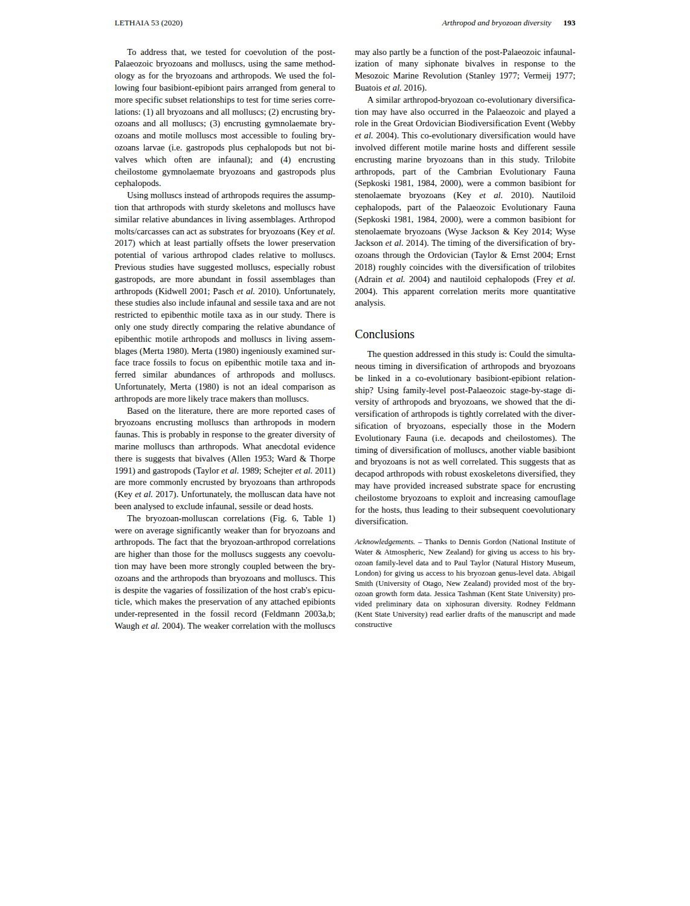LETHAIA 53 (2020) Arthropod and bryozoan diversity 193
To address that, we tested for coevolution of the post-Palaeozoic bryozoans and molluscs, using the same methodology as for the bryozoans and arthropods. We used the following four basibiont-epibiont pairs arranged from general to more specific subset relationships to test for time series correlations: (1) all bryozoans and all molluscs; (2) encrusting bryozoans and all molluscs; (3) encrusting gymnolaemate bryozoans and motile molluscs most accessible to fouling bryozoans larvae (i.e. gastropods plus cephalopods but not bivalves which often are infaunal); and (4) encrusting cheilostome gymnolaemate bryozoans and gastropods plus cephalopods.
Using molluscs instead of arthropods requires the assumption that arthropods with sturdy skeletons and molluscs have similar relative abundances in living assemblages. Arthropod molts/carcasses can act as substrates for bryozoans (Key et al. 2017) which at least partially offsets the lower preservation potential of various arthropod clades relative to molluscs. Previous studies have suggested molluscs, especially robust gastropods, are more abundant in fossil assemblages than arthropods (Kidwell 2001; Pasch et al. 2010). Unfortunately, these studies also include infaunal and sessile taxa and are not restricted to epibenthic motile taxa as in our study. There is only one study directly comparing the relative abundance of epibenthic motile arthropods and molluscs in living assemblages (Merta 1980). Merta (1980) ingeniously examined surface trace fossils to focus on epibenthic motile taxa and inferred similar abundances of arthropods and molluscs. Unfortunately, Merta (1980) is not an ideal comparison as arthropods are more likely trace makers than molluscs.
Based on the literature, there are more reported cases of bryozoans encrusting molluscs than arthropods in modern faunas. This is probably in response to the greater diversity of marine molluscs than arthropods. What anecdotal evidence there is suggests that bivalves (Allen 1953; Ward & Thorpe 1991) and gastropods (Taylor et al. 1989; Schejter et al. 2011) are more commonly encrusted by bryozoans than arthropods (Key et al. 2017). Unfortunately, the molluscan data have not been analysed to exclude infaunal, sessile or dead hosts.
The bryozoan-molluscan correlations (Fig. 6, Table 1) were on average significantly weaker than for bryozoans and arthropods. The fact that the bryozoan-arthropod correlations are higher than those for the molluscs suggests any coevolution may have been more strongly coupled between the bryozoans and the arthropods than bryozoans and molluscs. This is despite the vagaries of fossilization of the host crab's epicuticle, which makes the preservation of any attached epibionts under-represented in the fossil record (Feldmann 2003a,b; Waugh et al. 2004). The weaker correlation with the molluscs may also partly be a function of the post-Palaeozoic infaunalization of many siphonate bivalves in response to the Mesozoic Marine Revolution (Stanley 1977; Vermeij 1977; Buatois et al. 2016).
A similar arthropod-bryozoan co-evolutionary diversification may have also occurred in the Palaeozoic and played a role in the Great Ordovician Biodiversification Event (Webby et al. 2004). This co-evolutionary diversification would have involved different motile marine hosts and different sessile encrusting marine bryozoans than in this study. Trilobite arthropods, part of the Cambrian Evolutionary Fauna (Sepkoski 1981, 1984, 2000), were a common basibiont for stenolaemate bryozoans (Key et al. 2010). Nautiloid cephalopods, part of the Palaeozoic Evolutionary Fauna (Sepkoski 1981, 1984, 2000), were a common basibiont for stenolaemate bryozoans (Wyse Jackson & Key 2014; Wyse Jackson et al. 2014). The timing of the diversification of bryozoans through the Ordovician (Taylor & Ernst 2004; Ernst 2018) roughly coincides with the diversification of trilobites (Adrain et al. 2004) and nautiloid cephalopods (Frey et al. 2004). This apparent correlation merits more quantitative analysis.
Conclusions
The question addressed in this study is: Could the simultaneous timing in diversification of arthropods and bryozoans be linked in a co-evolutionary basibiont-epibiont relationship? Using family-level post-Palaeozoic stage-by-stage diversity of arthropods and bryozoans, we showed that the diversification of arthropods is tightly correlated with the diversification of bryozoans, especially those in the Modern Evolutionary Fauna (i.e. decapods and cheilostomes). The timing of diversification of molluscs, another viable basibiont and bryozoans is not as well correlated. This suggests that as decapod arthropods with robust exoskeletons diversified, they may have provided increased substrate space for encrusting cheilostome bryozoans to exploit and increasing camouflage for the hosts, thus leading to their subsequent coevolutionary diversification.
Acknowledgements. – Thanks to Dennis Gordon (National Institute of Water & Atmospheric, New Zealand) for giving us access to his bryozoan family-level data and to Paul Taylor (Natural History Museum, London) for giving us access to his bryozoan genus-level data. Abigail Smith (University of Otago, New Zealand) provided most of the bryozoan growth form data. Jessica Tashman (Kent State University) provided preliminary data on xiphosuran diversity. Rodney Feldmann (Kent State University) read earlier drafts of the manuscript and made constructive